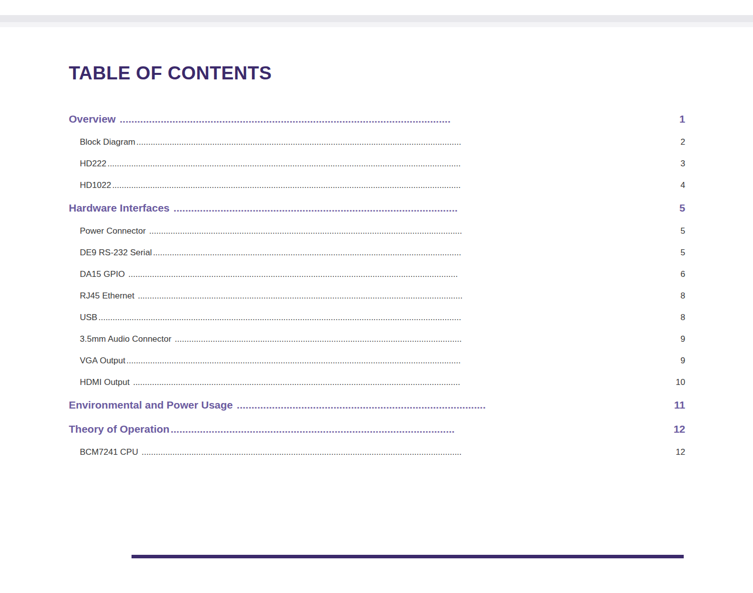TABLE OF CONTENTS
Overview ................................................................................................................. 1
Block Diagram ......................................................................................................................................... 2
HD222 ..................................................................................................................................................... 3
HD1022 ................................................................................................................................................... 4
Hardware Interfaces ................................................................................................. 5
Power Connector .................................................................................................................................... 5
DE9 RS-232 Serial .................................................................................................................................. 5
DA15 GPIO ........................................................................................................................................... 6
RJ45 Ethernet ......................................................................................................................................... 8
USB ......................................................................................................................................................... 8
3.5mm Audio Connector ......................................................................................................................... 9
VGA Output ............................................................................................................................................. 9
HDMI Output .......................................................................................................................................... 10
Environmental and Power Usage ..................................................................................... 11
Theory of Operation ................................................................................................. 12
BCM7241 CPU ....................................................................................................................................... 12